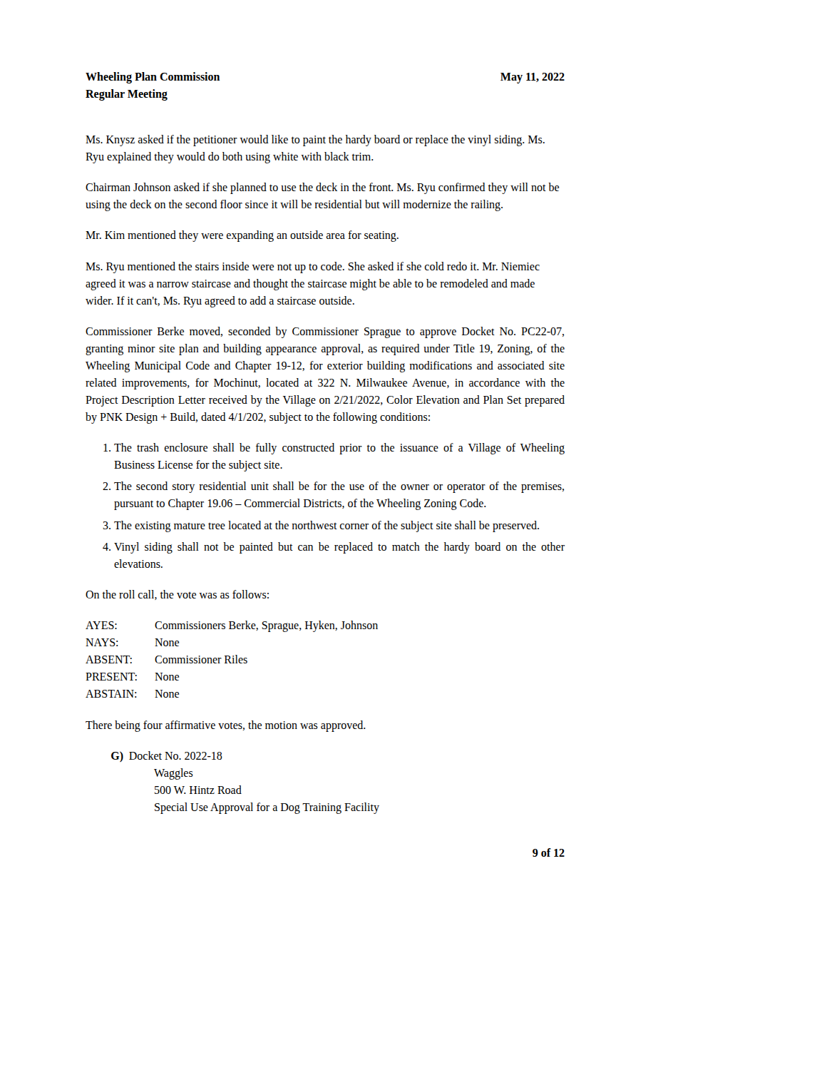Wheeling Plan Commission
Regular Meeting
May 11, 2022
Ms. Knysz asked if the petitioner would like to paint the hardy board or replace the vinyl siding. Ms. Ryu explained they would do both using white with black trim.
Chairman Johnson asked if she planned to use the deck in the front. Ms. Ryu confirmed they will not be using the deck on the second floor since it will be residential but will modernize the railing.
Mr. Kim mentioned they were expanding an outside area for seating.
Ms. Ryu mentioned the stairs inside were not up to code. She asked if she cold redo it. Mr. Niemiec agreed it was a narrow staircase and thought the staircase might be able to be remodeled and made wider. If it can't, Ms. Ryu agreed to add a staircase outside.
Commissioner Berke moved, seconded by Commissioner Sprague to approve Docket No. PC22-07, granting minor site plan and building appearance approval, as required under Title 19, Zoning, of the Wheeling Municipal Code and Chapter 19-12, for exterior building modifications and associated site related improvements, for Mochinut, located at 322 N. Milwaukee Avenue, in accordance with the Project Description Letter received by the Village on 2/21/2022, Color Elevation and Plan Set prepared by PNK Design + Build, dated 4/1/202, subject to the following conditions:
The trash enclosure shall be fully constructed prior to the issuance of a Village of Wheeling Business License for the subject site.
The second story residential unit shall be for the use of the owner or operator of the premises, pursuant to Chapter 19.06 – Commercial Districts, of the Wheeling Zoning Code.
The existing mature tree located at the northwest corner of the subject site shall be preserved.
Vinyl siding shall not be painted but can be replaced to match the hardy board on the other elevations.
On the roll call, the vote was as follows:
| AYES: | Commissioners Berke, Sprague, Hyken, Johnson |
| NAYS: | None |
| ABSENT: | Commissioner Riles |
| PRESENT: | None |
| ABSTAIN: | None |
There being four affirmative votes, the motion was approved.
G) Docket No. 2022-18
Waggles
500 W. Hintz Road
Special Use Approval for a Dog Training Facility
9 of 12